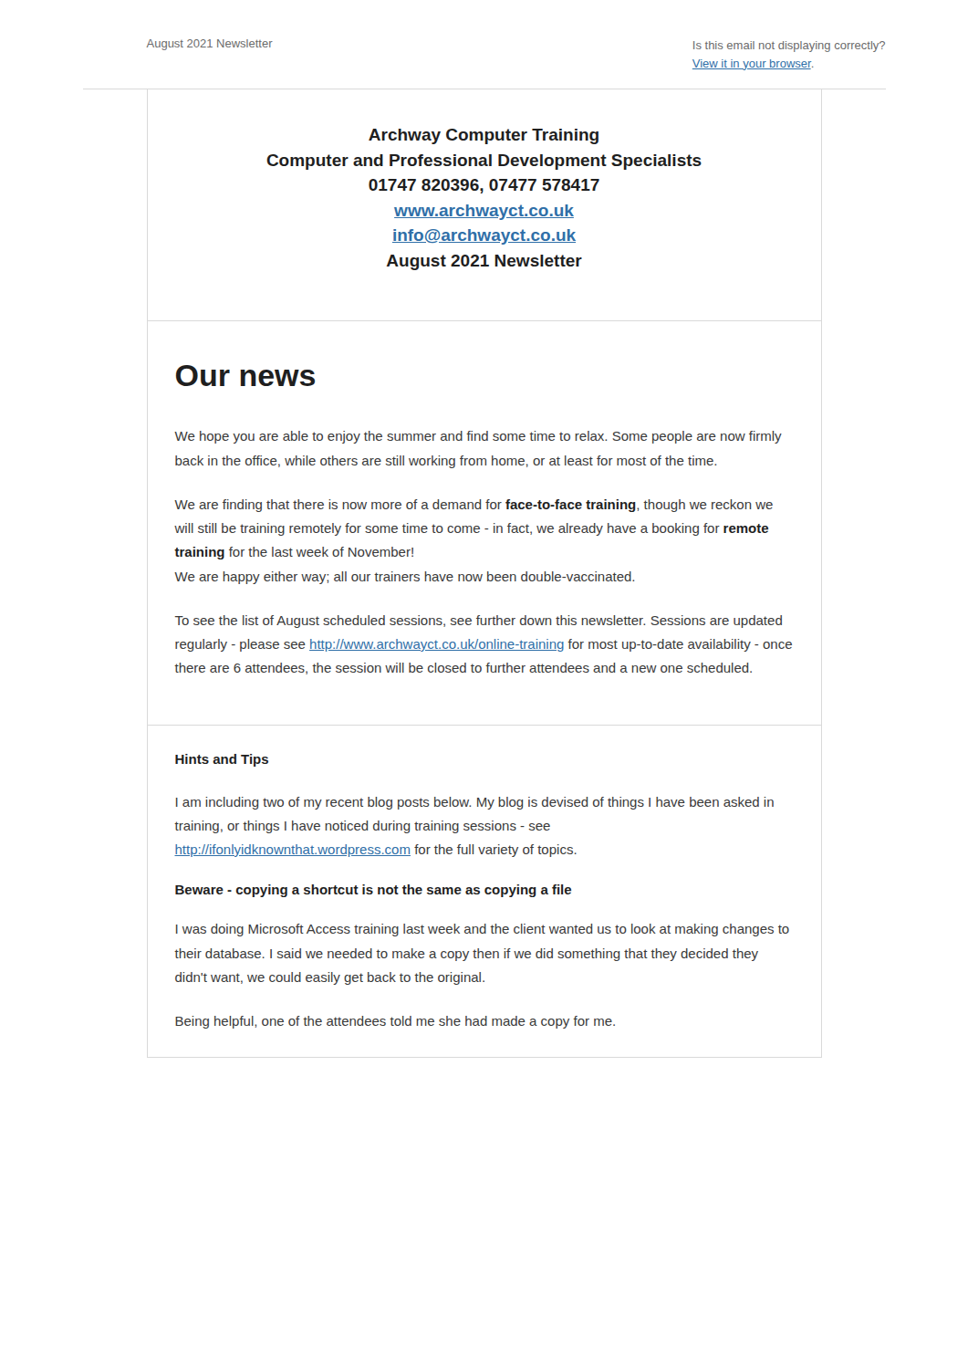August 2021 Newsletter
Is this email not displaying correctly?
View it in your browser.
Archway Computer Training
Computer and Professional Development Specialists
01747 820396, 07477 578417
www.archwayct.co.uk
info@archwayct.co.uk
August 2021 Newsletter
Our news
We hope you are able to enjoy the summer and find some time to relax. Some people are now firmly back in the office, while others are still working from home, or at least for most of the time.
We are finding that there is now more of a demand for face-to-face training, though we reckon we will still be training remotely for some time to come - in fact, we already have a booking for remote training for the last week of November!
We are happy either way; all our trainers have now been double-vaccinated.
To see the list of August scheduled sessions, see further down this newsletter. Sessions are updated regularly - please see http://www.archwayct.co.uk/online-training for most up-to-date availability - once there are 6 attendees, the session will be closed to further attendees and a new one scheduled.
Hints and Tips
I am including two of my recent blog posts below. My blog is devised of things I have been asked in training, or things I have noticed during training sessions - see http://ifonlyidknownthat.wordpress.com for the full variety of topics.
Beware - copying a shortcut is not the same as copying a file
I was doing Microsoft Access training last week and the client wanted us to look at making changes to their database. I said we needed to make a copy then if we did something that they decided they didn't want, we could easily get back to the original.
Being helpful, one of the attendees told me she had made a copy for me.